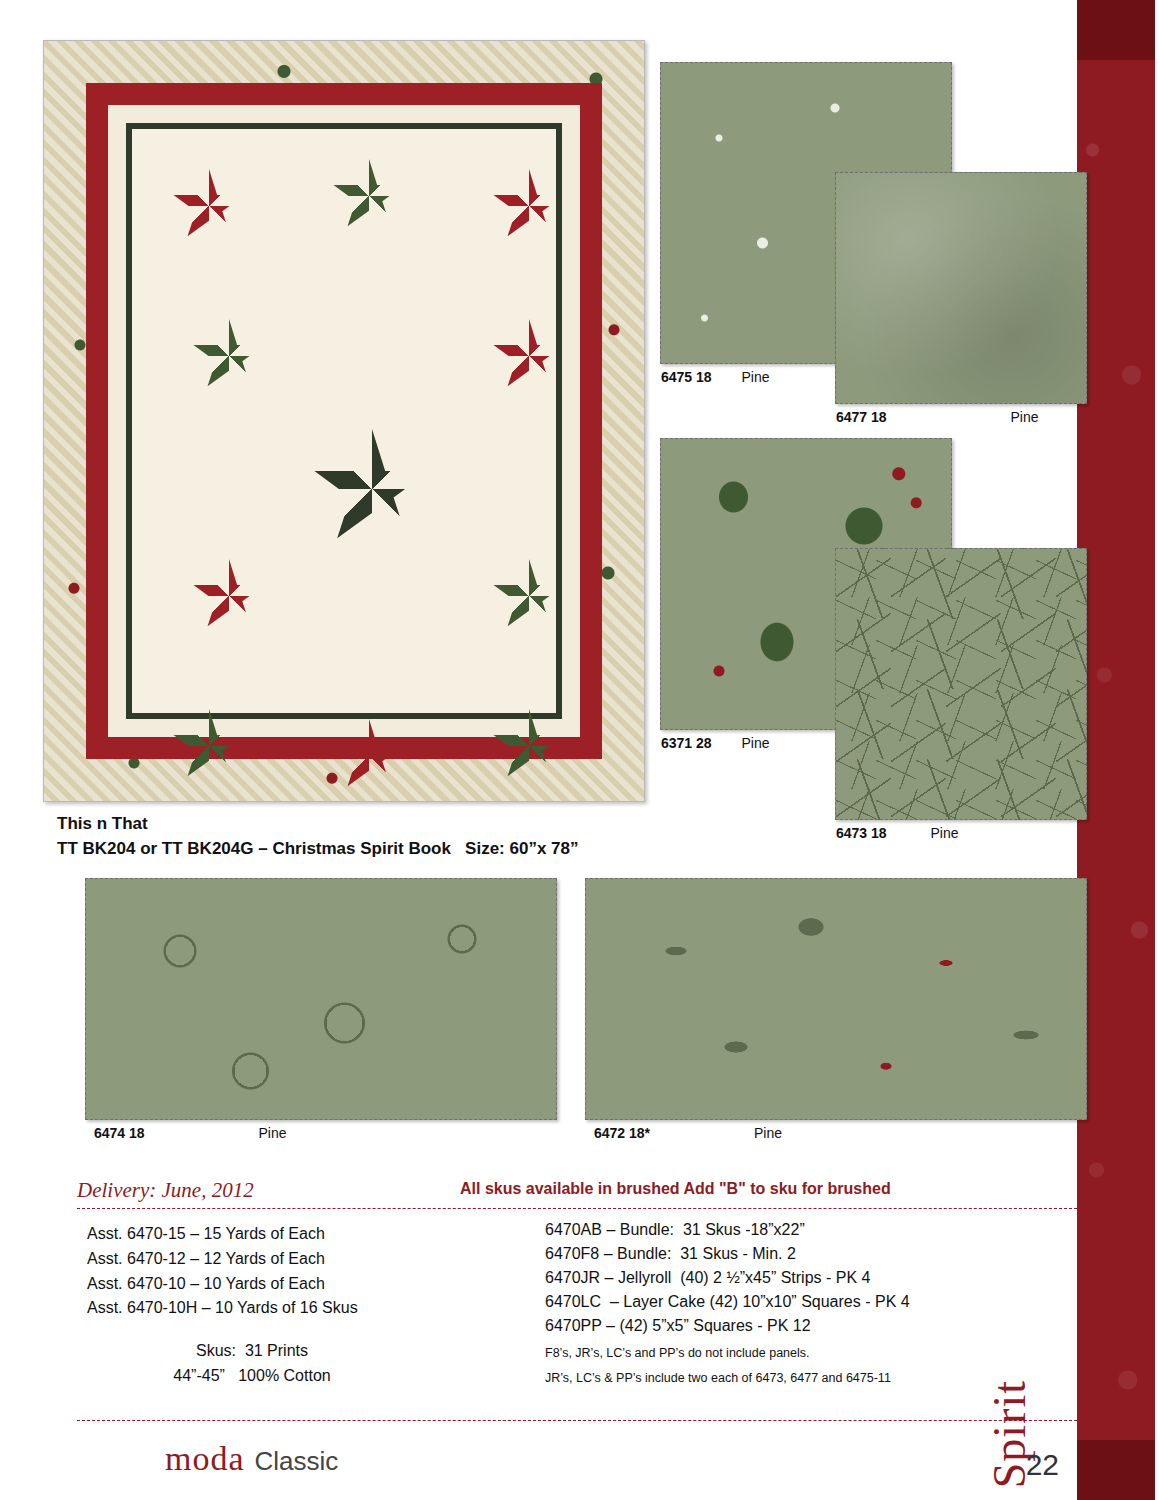Christmas Spirit Holly Taylor
This n That
TT BK204 or TT BK204G – Christmas Spirit Book Size: 60”x 78”
6475 18 Pine
6477 18 Pine
6371 28 Pine
6473 18 Pine
6474 18 Pine
6472 18* Pine
Delivery: June, 2012
All skus available in brushed Add "B" to sku for brushed
Asst. 6470-15 – 15 Yards of Each
Asst. 6470-12 – 12 Yards of Each
Asst. 6470-10 – 10 Yards of Each
Asst. 6470-10H – 10 Yards of 16 Skus
Skus: 31 Prints
44”-45” 100% Cotton
6470AB – Bundle: 31 Skus -18”x22”
6470F8 – Bundle: 31 Skus - Min. 2
6470JR – Jellyroll (40) 2 ½”x45” Strips - PK 4
6470LC – Layer Cake (42) 10”x10” Squares - PK 4
6470PP – (42) 5”x5” Squares - PK 12
F8’s, JR’s, LC’s and PP’s do not include panels.
JR’s, LC’s & PP’s include two each of 6473, 6477 and 6475-11
moda Classic
22